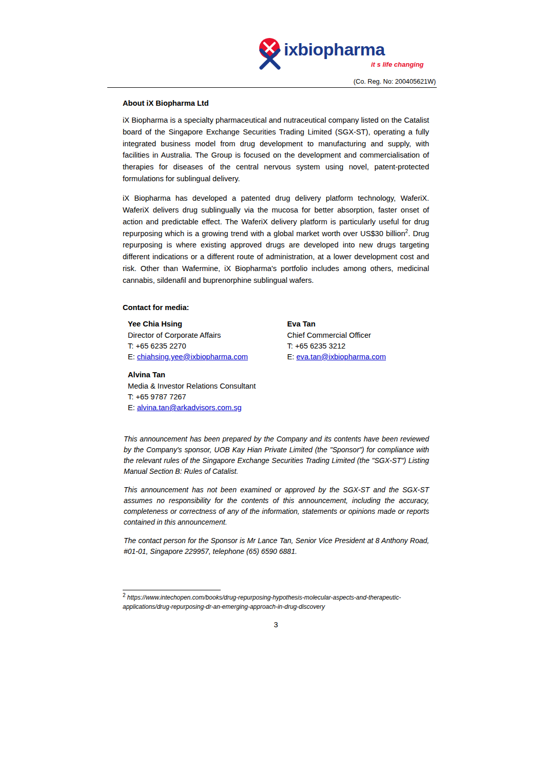ixbiopharma it s life changing
(Co. Reg. No: 200405621W)
About iX Biopharma Ltd
iX Biopharma is a specialty pharmaceutical and nutraceutical company listed on the Catalist board of the Singapore Exchange Securities Trading Limited (SGX-ST), operating a fully integrated business model from drug development to manufacturing and supply, with facilities in Australia. The Group is focused on the development and commercialisation of therapies for diseases of the central nervous system using novel, patent-protected formulations for sublingual delivery.
iX Biopharma has developed a patented drug delivery platform technology, WaferiX. WaferiX delivers drug sublingually via the mucosa for better absorption, faster onset of action and predictable effect. The WaferiX delivery platform is particularly useful for drug repurposing which is a growing trend with a global market worth over US$30 billion2. Drug repurposing is where existing approved drugs are developed into new drugs targeting different indications or a different route of administration, at a lower development cost and risk. Other than Wafermine, iX Biopharma's portfolio includes among others, medicinal cannabis, sildenafil and buprenorphine sublingual wafers.
Contact for media:
| Yee Chia Hsing Director of Corporate Affairs T: +65 6235 2270 E: chiahsing.yee@ixbiopharma.com | Eva Tan Chief Commercial Officer T: +65 6235 3212 E: eva.tan@ixbiopharma.com |
| Alvina Tan Media & Investor Relations Consultant T: +65 9787 7267 E: alvina.tan@arkadvisors.com.sg | |
This announcement has been prepared by the Company and its contents have been reviewed by the Company's sponsor, UOB Kay Hian Private Limited (the "Sponsor") for compliance with the relevant rules of the Singapore Exchange Securities Trading Limited (the "SGX-ST") Listing Manual Section B: Rules of Catalist.
This announcement has not been examined or approved by the SGX-ST and the SGX-ST assumes no responsibility for the contents of this announcement, including the accuracy, completeness or correctness of any of the information, statements or opinions made or reports contained in this announcement.
The contact person for the Sponsor is Mr Lance Tan, Senior Vice President at 8 Anthony Road, #01-01, Singapore 229957, telephone (65) 6590 6881.
2 https://www.intechopen.com/books/drug-repurposing-hypothesis-molecular-aspects-and-therapeutic-applications/drug-repurposing-dr-an-emerging-approach-in-drug-discovery
3